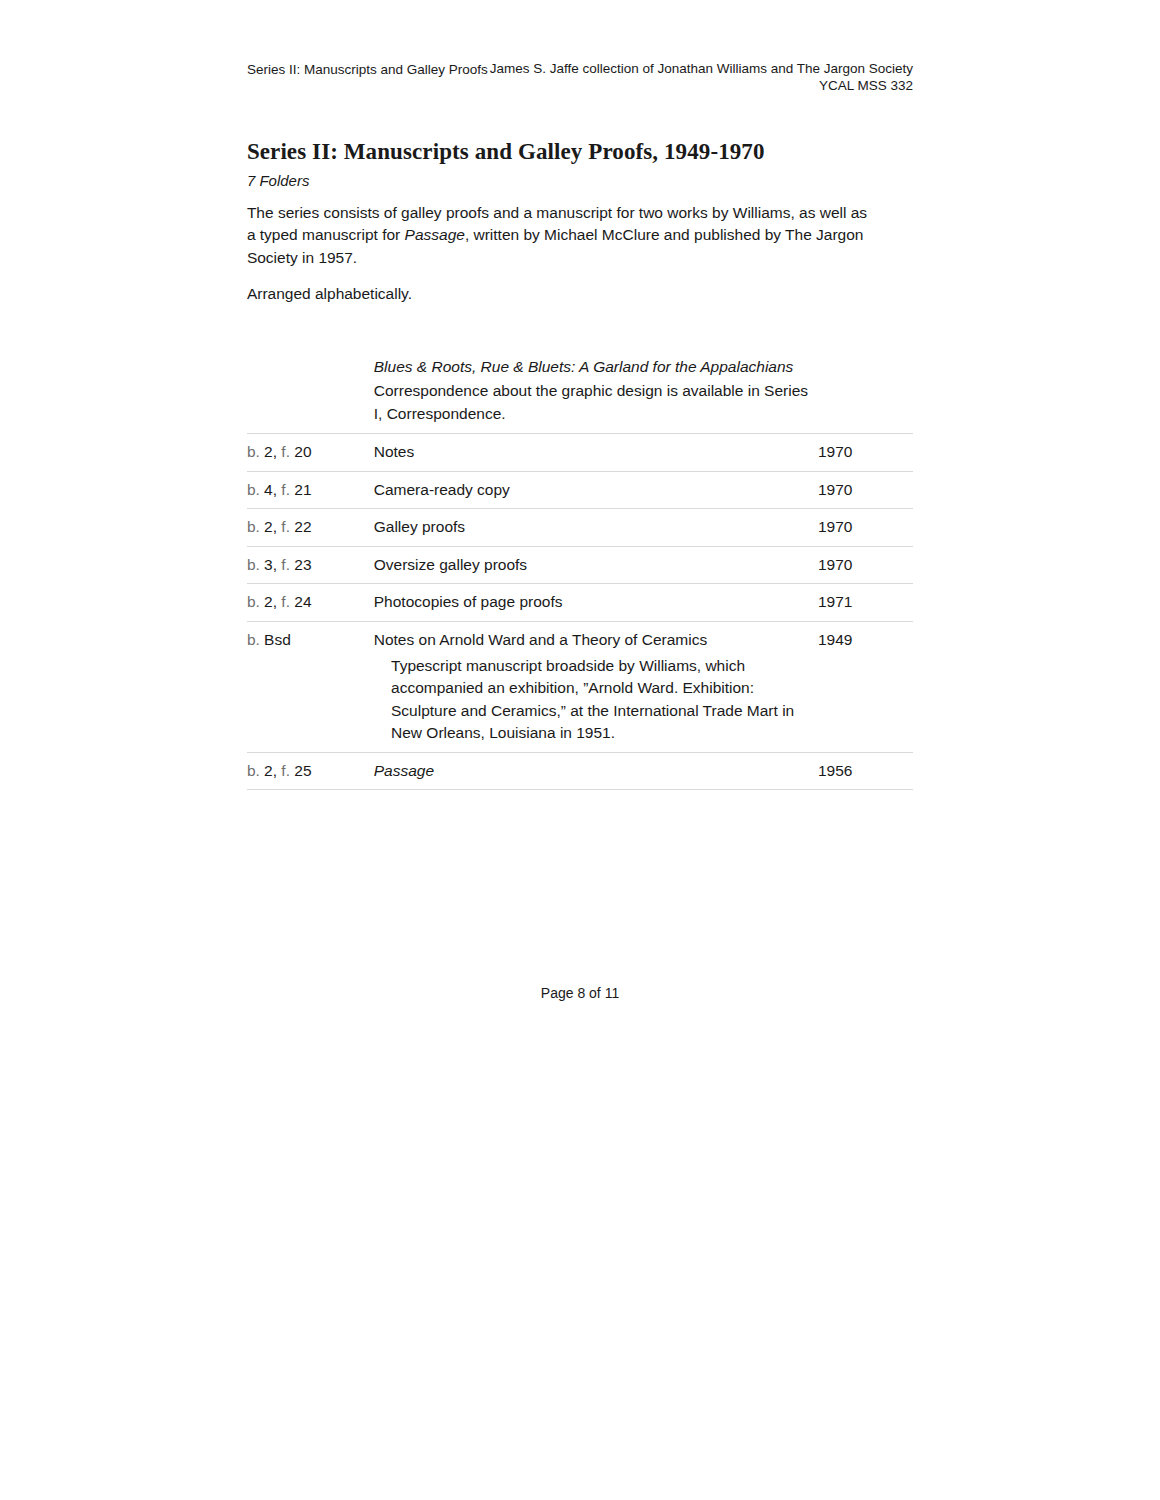Series II: Manuscripts and Galley Proofs
James S. Jaffe collection of Jonathan Williams and The Jargon Society
YCAL MSS 332
Series II: Manuscripts and Galley Proofs, 1949-1970
7 Folders
The series consists of galley proofs and a manuscript for two works by Williams, as well as a typed manuscript for Passage, written by Michael McClure and published by The Jargon Society in 1957.
Arranged alphabetically.
| | Blues & Roots, Rue & Bluets: A Garland for the Appalachians | |
| | Correspondence about the graphic design is available in Series I, Correspondence. | |
| b. 2, f. 20 | Notes | 1970 |
| b. 4, f. 21 | Camera-ready copy | 1970 |
| b. 2, f. 22 | Galley proofs | 1970 |
| b. 3, f. 23 | Oversize galley proofs | 1970 |
| b. 2, f. 24 | Photocopies of page proofs | 1971 |
| b. Bsd | Notes on Arnold Ward and a Theory of Ceramics Typescript manuscript broadside by Williams, which accompanied an exhibition, ”Arnold Ward. Exhibition: Sculpture and Ceramics,” at the International Trade Mart in New Orleans, Louisiana in 1951. | 1949 |
| b. 2, f. 25 | Passage | 1956 |
Page 8 of 11